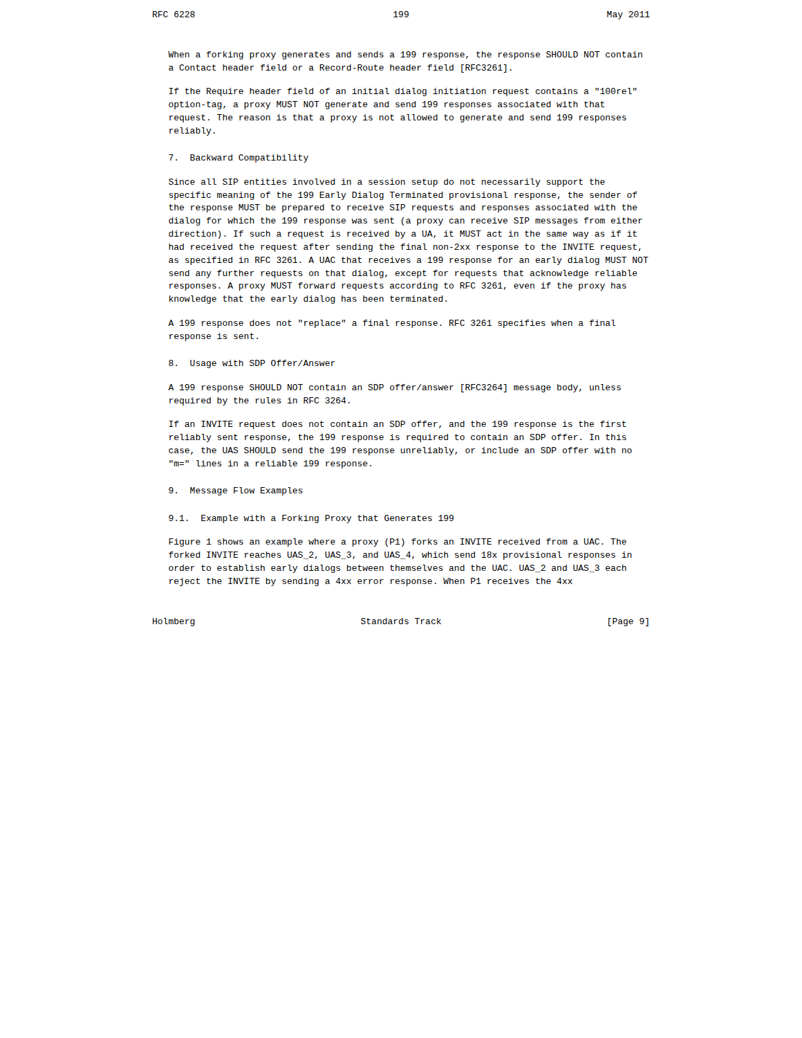RFC 6228 199 May 2011
When a forking proxy generates and sends a 199 response, the response SHOULD NOT contain a Contact header field or a Record-Route header field [RFC3261].
If the Require header field of an initial dialog initiation request contains a "100rel" option-tag, a proxy MUST NOT generate and send 199 responses associated with that request. The reason is that a proxy is not allowed to generate and send 199 responses reliably.
7. Backward Compatibility
Since all SIP entities involved in a session setup do not necessarily support the specific meaning of the 199 Early Dialog Terminated provisional response, the sender of the response MUST be prepared to receive SIP requests and responses associated with the dialog for which the 199 response was sent (a proxy can receive SIP messages from either direction). If such a request is received by a UA, it MUST act in the same way as if it had received the request after sending the final non-2xx response to the INVITE request, as specified in RFC 3261. A UAC that receives a 199 response for an early dialog MUST NOT send any further requests on that dialog, except for requests that acknowledge reliable responses. A proxy MUST forward requests according to RFC 3261, even if the proxy has knowledge that the early dialog has been terminated.
A 199 response does not "replace" a final response. RFC 3261 specifies when a final response is sent.
8. Usage with SDP Offer/Answer
A 199 response SHOULD NOT contain an SDP offer/answer [RFC3264] message body, unless required by the rules in RFC 3264.
If an INVITE request does not contain an SDP offer, and the 199 response is the first reliably sent response, the 199 response is required to contain an SDP offer. In this case, the UAS SHOULD send the 199 response unreliably, or include an SDP offer with no "m=" lines in a reliable 199 response.
9. Message Flow Examples
9.1. Example with a Forking Proxy that Generates 199
Figure 1 shows an example where a proxy (P1) forks an INVITE received from a UAC. The forked INVITE reaches UAS_2, UAS_3, and UAS_4, which send 18x provisional responses in order to establish early dialogs between themselves and the UAC. UAS_2 and UAS_3 each reject the INVITE by sending a 4xx error response. When P1 receives the 4xx
Holmberg Standards Track [Page 9]